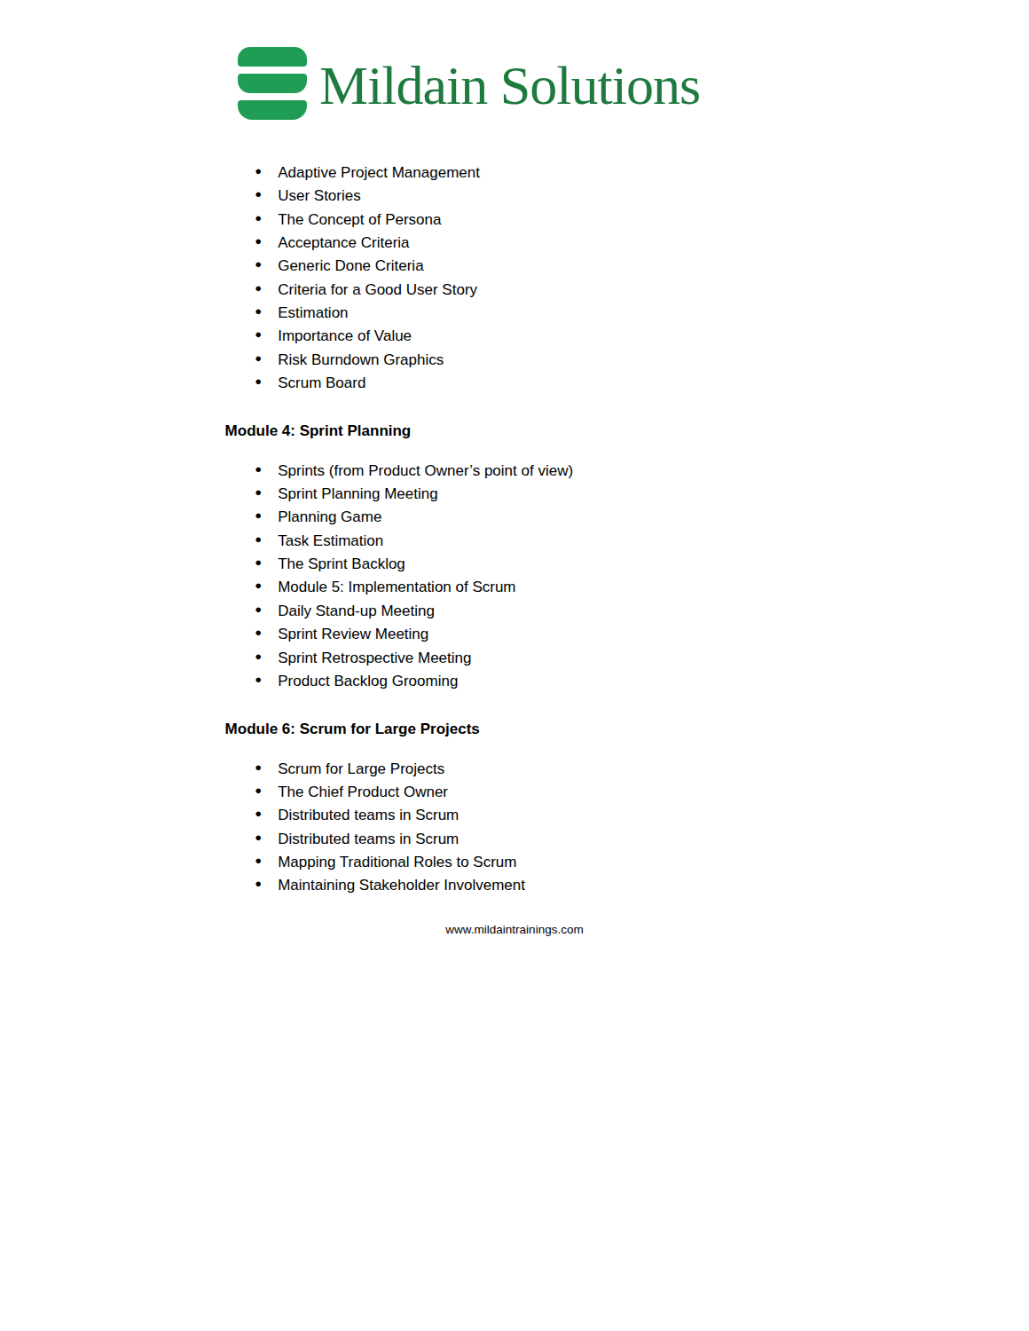Mildain Solutions
Adaptive Project Management
User Stories
The Concept of Persona
Acceptance Criteria
Generic Done Criteria
Criteria for a Good User Story
Estimation
Importance of Value
Risk Burndown Graphics
Scrum Board
Module 4: Sprint Planning
Sprints (from Product Owner’s point of view)
Sprint Planning Meeting
Planning Game
Task Estimation
The Sprint Backlog
Module 5: Implementation of Scrum
Daily Stand-up Meeting
Sprint Review Meeting
Sprint Retrospective Meeting
Product Backlog Grooming
Module 6: Scrum for Large Projects
Scrum for Large Projects
The Chief Product Owner
Distributed teams in Scrum
Distributed teams in Scrum
Mapping Traditional Roles to Scrum
Maintaining Stakeholder Involvement
www.mildaintrainings.com